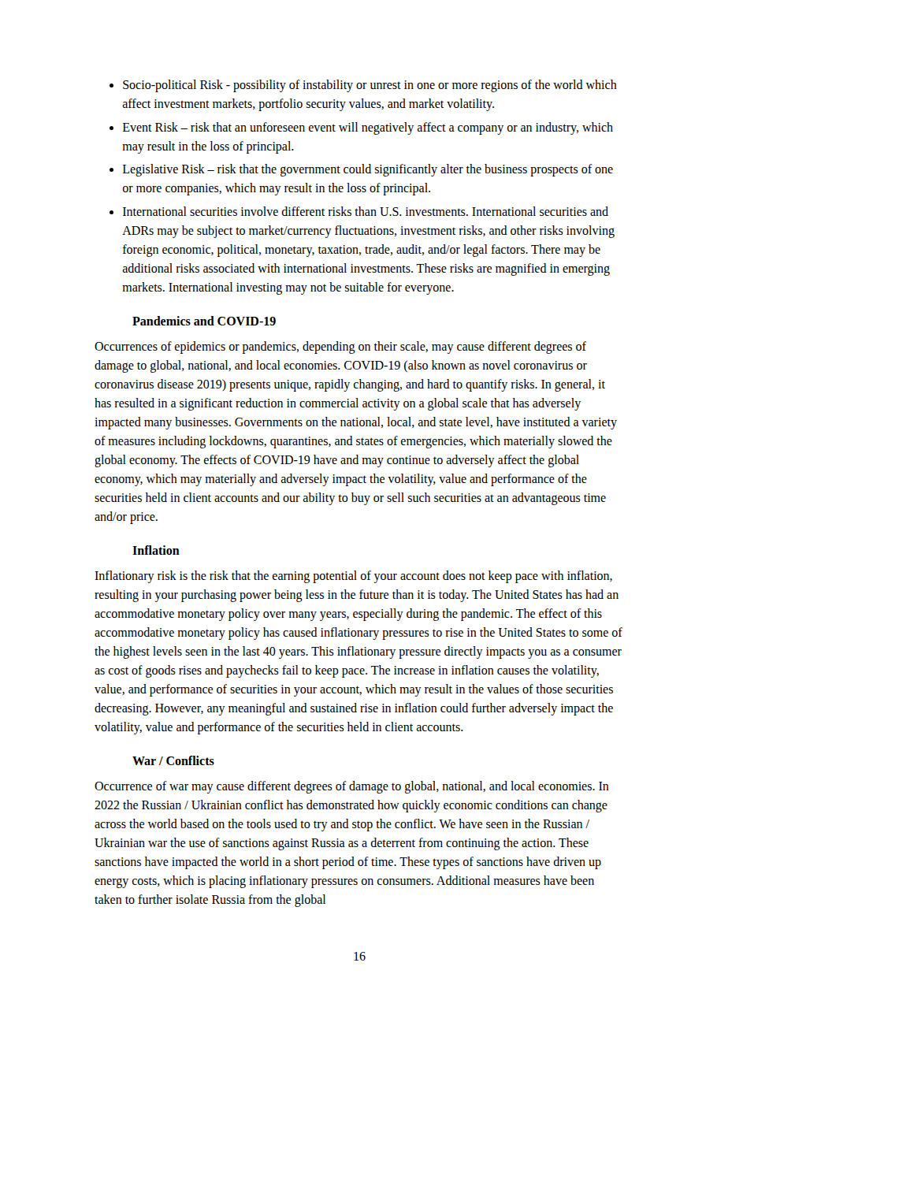Socio-political Risk - possibility of instability or unrest in one or more regions of the world which affect investment markets, portfolio security values, and market volatility.
Event Risk – risk that an unforeseen event will negatively affect a company or an industry, which may result in the loss of principal.
Legislative Risk – risk that the government could significantly alter the business prospects of one or more companies, which may result in the loss of principal.
International securities involve different risks than U.S. investments. International securities and ADRs may be subject to market/currency fluctuations, investment risks, and other risks involving foreign economic, political, monetary, taxation, trade, audit, and/or legal factors. There may be additional risks associated with international investments. These risks are magnified in emerging markets. International investing may not be suitable for everyone.
Pandemics and COVID-19
Occurrences of epidemics or pandemics, depending on their scale, may cause different degrees of damage to global, national, and local economies. COVID-19 (also known as novel coronavirus or coronavirus disease 2019) presents unique, rapidly changing, and hard to quantify risks. In general, it has resulted in a significant reduction in commercial activity on a global scale that has adversely impacted many businesses. Governments on the national, local, and state level, have instituted a variety of measures including lockdowns, quarantines, and states of emergencies, which materially slowed the global economy. The effects of COVID-19 have and may continue to adversely affect the global economy, which may materially and adversely impact the volatility, value and performance of the securities held in client accounts and our ability to buy or sell such securities at an advantageous time and/or price.
Inflation
Inflationary risk is the risk that the earning potential of your account does not keep pace with inflation, resulting in your purchasing power being less in the future than it is today. The United States has had an accommodative monetary policy over many years, especially during the pandemic. The effect of this accommodative monetary policy has caused inflationary pressures to rise in the United States to some of the highest levels seen in the last 40 years. This inflationary pressure directly impacts you as a consumer as cost of goods rises and paychecks fail to keep pace. The increase in inflation causes the volatility, value, and performance of securities in your account, which may result in the values of those securities decreasing. However, any meaningful and sustained rise in inflation could further adversely impact the volatility, value and performance of the securities held in client accounts.
War / Conflicts
Occurrence of war may cause different degrees of damage to global, national, and local economies. In 2022 the Russian / Ukrainian conflict has demonstrated how quickly economic conditions can change across the world based on the tools used to try and stop the conflict. We have seen in the Russian / Ukrainian war the use of sanctions against Russia as a deterrent from continuing the action. These sanctions have impacted the world in a short period of time. These types of sanctions have driven up energy costs, which is placing inflationary pressures on consumers. Additional measures have been taken to further isolate Russia from the global
16